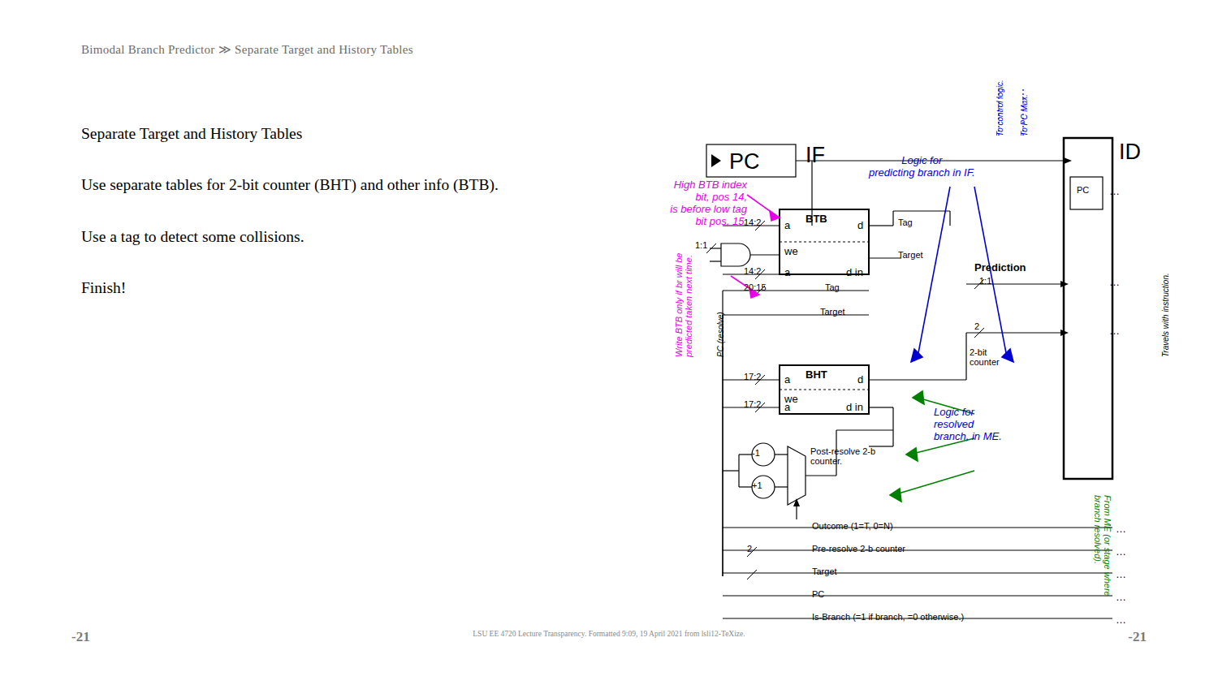Bimodal Branch Predictor ≫ Separate Target and History Tables
-21
-21
Separate Target and History Tables
Use separate tables for 2-bit counter (BHT) and other info (BTB).
Use a tag to detect some collisions.
Finish!
LSU EE 4720 Lecture Transparency. Formatted 9:09, 19 April 2021 from lsli12-TeXize.
PC
IF
ID
PC
…
…
…
BTB
BHT
a
d
we
a
d in
a
d
we
a
d in
Tag
Target
Tag
Target
14:2
14:2
20:15
17:2
17:2
1:1
1:1
Prediction
2
2-bit
counter
-1
+1
Post-resolve 2-b
counter.
2
Outcome (1=T, 0=N)
Pre-resolve 2-b counter
Target
PC
Is-Branch (=1 if branch, =0 otherwise.)
…
…
…
…
…
To control logic.
To PC Mux.
Travels with instruction.
PC (resolve)
Write BTB only if br will be
predicted taken next time.
From ME (or stage where
branch resolved).
Logic for
predicting branch in IF.
High BTB index
bit, pos 14,
is before low tag
bit pos, 15.
Logic for
resolved
branch, in ME.